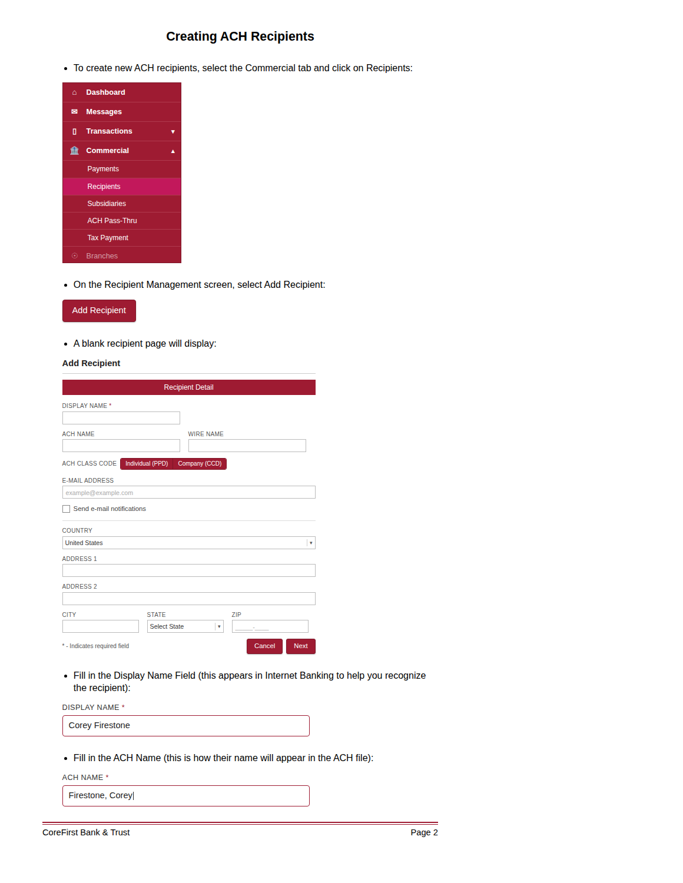Creating ACH Recipients
To create new ACH recipients, select the Commercial tab and click on Recipients:
⌂Dashboard
✉Messages
▯Transactions▾
🏦Commercial▴
Payments
Recipients
Subsidiaries
ACH Pass-Thru
Tax Payment
☉Branches
On the Recipient Management screen, select Add Recipient:
Add Recipient
A blank recipient page will display:
Add Recipient
Recipient Detail
Display Name *
ACH Name
Wire Name
ACH Class Code Individual (PPD) Company (CCD)
E-mail Address
example@example.com
Send e-mail notifications
Country
United States▾
Address 1
Address 2
City
State
Select State▾
Zip
_____-____
* - Indicates required field Cancel Next
Fill in the Display Name Field (this appears in Internet Banking to help you recognize the recipient):
Display Name *
Corey Firestone
Fill in the ACH Name (this is how their name will appear in the ACH file):
ACH Name *
Firestone, Corey
CoreFirst Bank & Trust Page 2